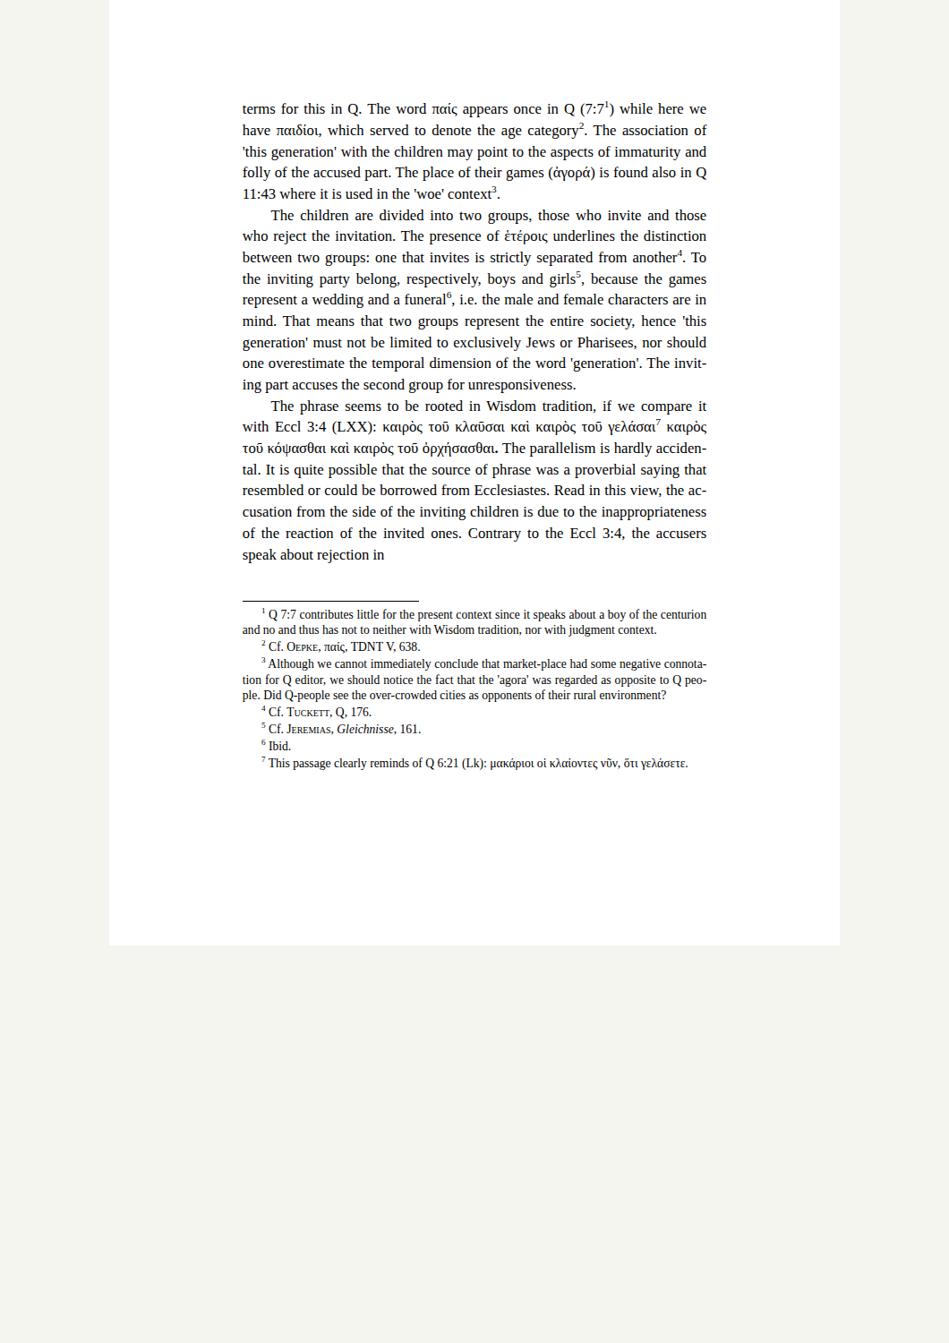terms for this in Q. The word παίς appears once in Q (7:71) while here we have παιδίοι, which served to denote the age category2. The association of 'this generation' with the children may point to the aspects of immaturity and folly of the accused part. The place of their games (ἀγορά) is found also in Q 11:43 where it is used in the 'woe' context3.
The children are divided into two groups, those who invite and those who reject the invitation. The presence of ἑτέροις underlines the distinction between two groups: one that invites is strictly separated from another4. To the inviting party belong, respectively, boys and girls5, because the games represent a wedding and a funeral6, i.e. the male and female characters are in mind. That means that two groups represent the entire society, hence 'this generation' must not be limited to exclusively Jews or Pharisees, nor should one overestimate the temporal dimension of the word 'generation'. The inviting part accuses the second group for unresponsiveness.
The phrase seems to be rooted in Wisdom tradition, if we compare it with Eccl 3:4 (LXX): καιρὸς τοῦ κλαῦσαι καὶ καιρὸς τοῦ γελάσαι7 καιρὸς τοῦ κόψασθαι καὶ καιρὸς τοῦ ὀρχήσασθαι. The parallelism is hardly accidental. It is quite possible that the source of phrase was a proverbial saying that resembled or could be borrowed from Ecclesiastes. Read in this view, the accusation from the side of the inviting children is due to the inappropriateness of the reaction of the invited ones. Contrary to the Eccl 3:4, the accusers speak about rejection in
1 Q 7:7 contributes little for the present context since it speaks about a boy of the centurion and no and thus has not to neither with Wisdom tradition, nor with judgment context.
2 Cf. Oepke, παίς, TDNT V, 638.
3 Although we cannot immediately conclude that market-place had some negative connotation for Q editor, we should notice the fact that the 'agora' was regarded as opposite to Q people. Did Q-people see the over-crowded cities as opponents of their rural environment?
4 Cf. Tuckett, Q, 176.
5 Cf. Jeremias, Gleichnisse, 161.
6 Ibid.
7 This passage clearly reminds of Q 6:21 (Lk): μακάριοι οἱ κλαίοντες νῦν, ὅτι γελάσετε.